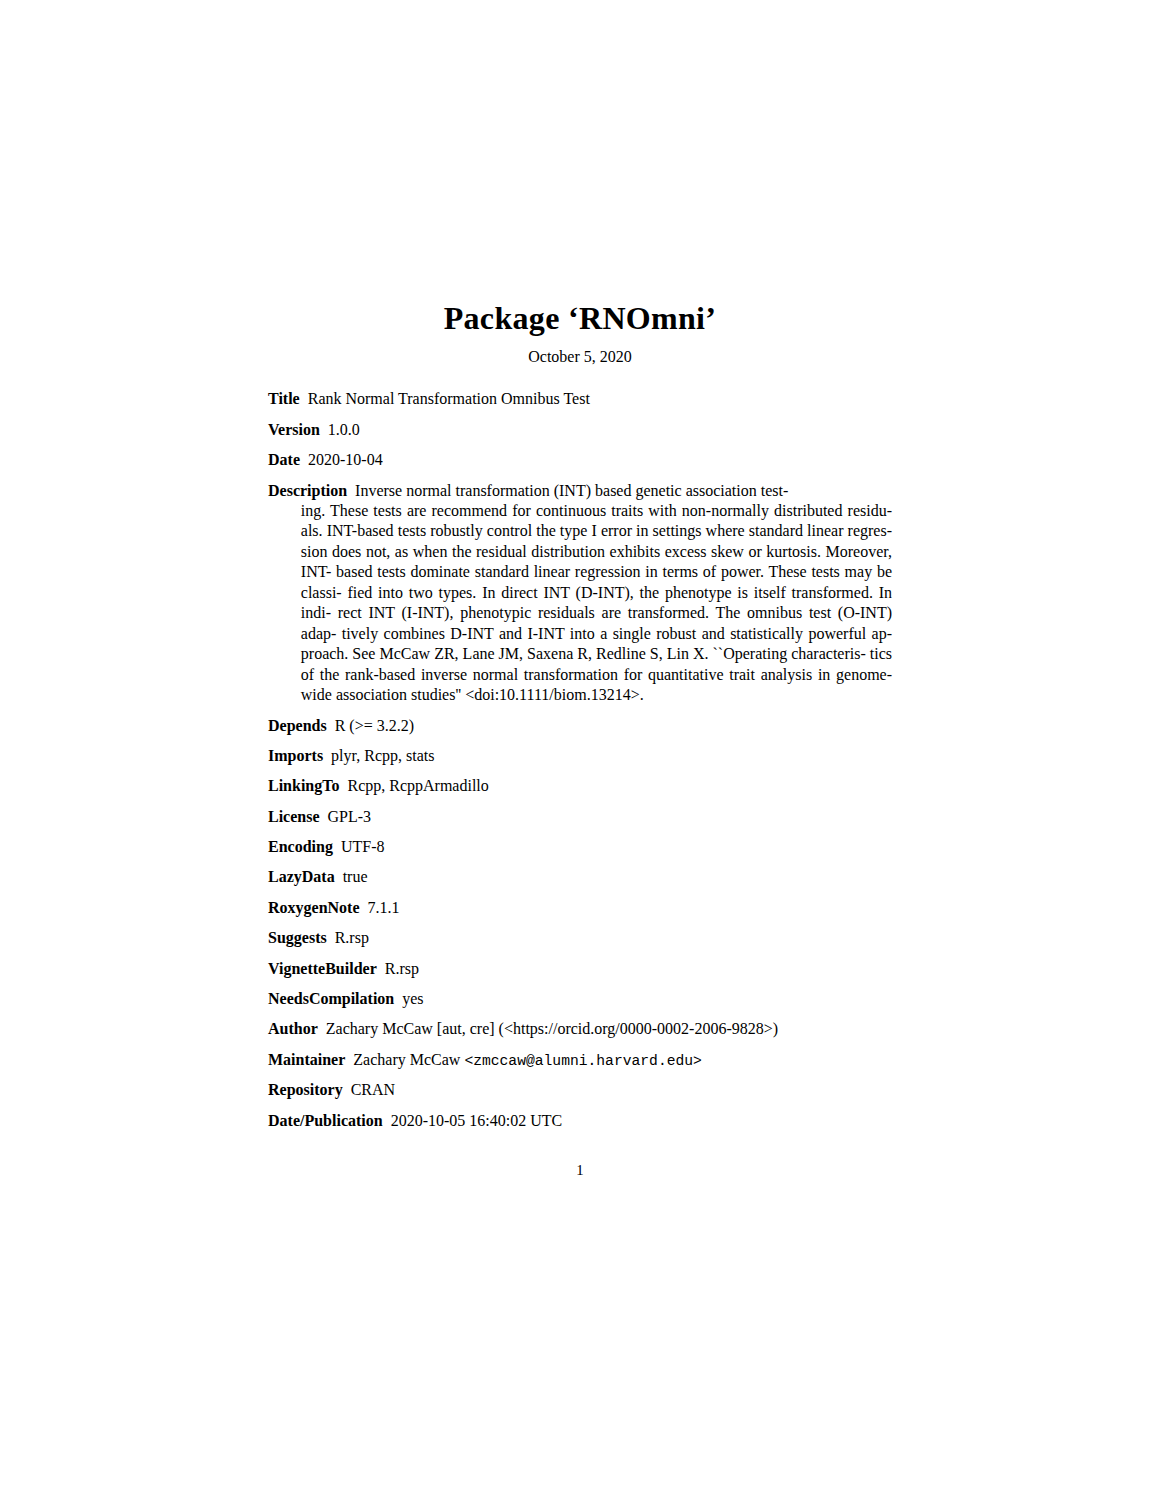Package ‘RNOmni’
October 5, 2020
Title
Rank Normal Transformation Omnibus Test
Version
1.0.0
Date
2020-10-04
Description
Inverse normal transformation (INT) based genetic association test-
ing. These tests are recommend for continuous traits with non-normally distributed residu- als. INT-based tests robustly control the type I error in settings where standard linear regres- sion does not, as when the residual distribution exhibits excess skew or kurtosis. Moreover, INT- based tests dominate standard linear regression in terms of power. These tests may be classi- fied into two types. In direct INT (D-INT), the phenotype is itself transformed. In indi- rect INT (I-INT), phenotypic residuals are transformed. The omnibus test (O-INT) adap- tively combines D-INT and I-INT into a single robust and statistically powerful ap- proach. See McCaw ZR, Lane JM, Saxena R, Redline S, Lin X. ``Operating characteris- tics of the rank-based inverse normal transformation for quantitative trait analysis in genome- wide association studies'' <doi:10.1111/biom.13214>.
Depends
R (>= 3.2.2)
Imports
plyr, Rcpp, stats
LinkingTo
Rcpp, RcppArmadillo
License
GPL-3
Encoding
UTF-8
LazyData
true
RoxygenNote
7.1.1
Suggests
R.rsp
VignetteBuilder
R.rsp
NeedsCompilation
yes
Author
Zachary McCaw [aut, cre] (<https://orcid.org/0000-0002-2006-9828>)
Maintainer
Zachary McCaw <zmccaw@alumni.harvard.edu>
Repository
CRAN
Date/Publication
2020-10-05 16:40:02 UTC
1